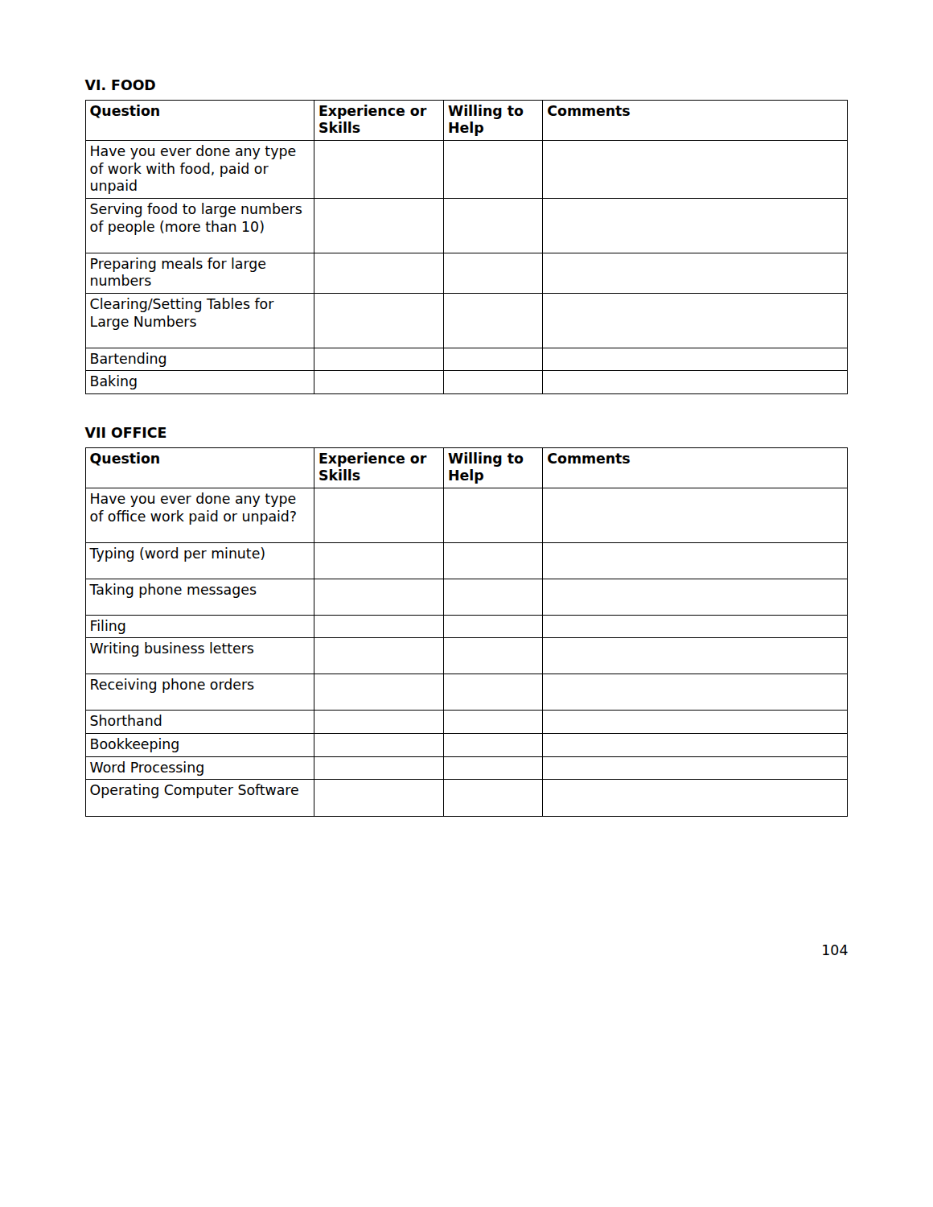VI. FOOD
| Question | Experience or Skills | Willing to Help | Comments |
| --- | --- | --- | --- |
| Have you ever done any type of work with food, paid or unpaid | | | |
| Serving food to large numbers of people (more than 10) | | | |
| Preparing meals for large numbers | | | |
| Clearing/Setting Tables for Large Numbers | | | |
| Bartending | | | |
| Baking | | | |
VII OFFICE
| Question | Experience or Skills | Willing to Help | Comments |
| --- | --- | --- | --- |
| Have you ever done any type of office work paid or unpaid? | | | |
| Typing (word per minute) | | | |
| Taking phone messages | | | |
| Filing | | | |
| Writing business letters | | | |
| Receiving phone orders | | | |
| Shorthand | | | |
| Bookkeeping | | | |
| Word Processing | | | |
| Operating Computer Software | | | |
104